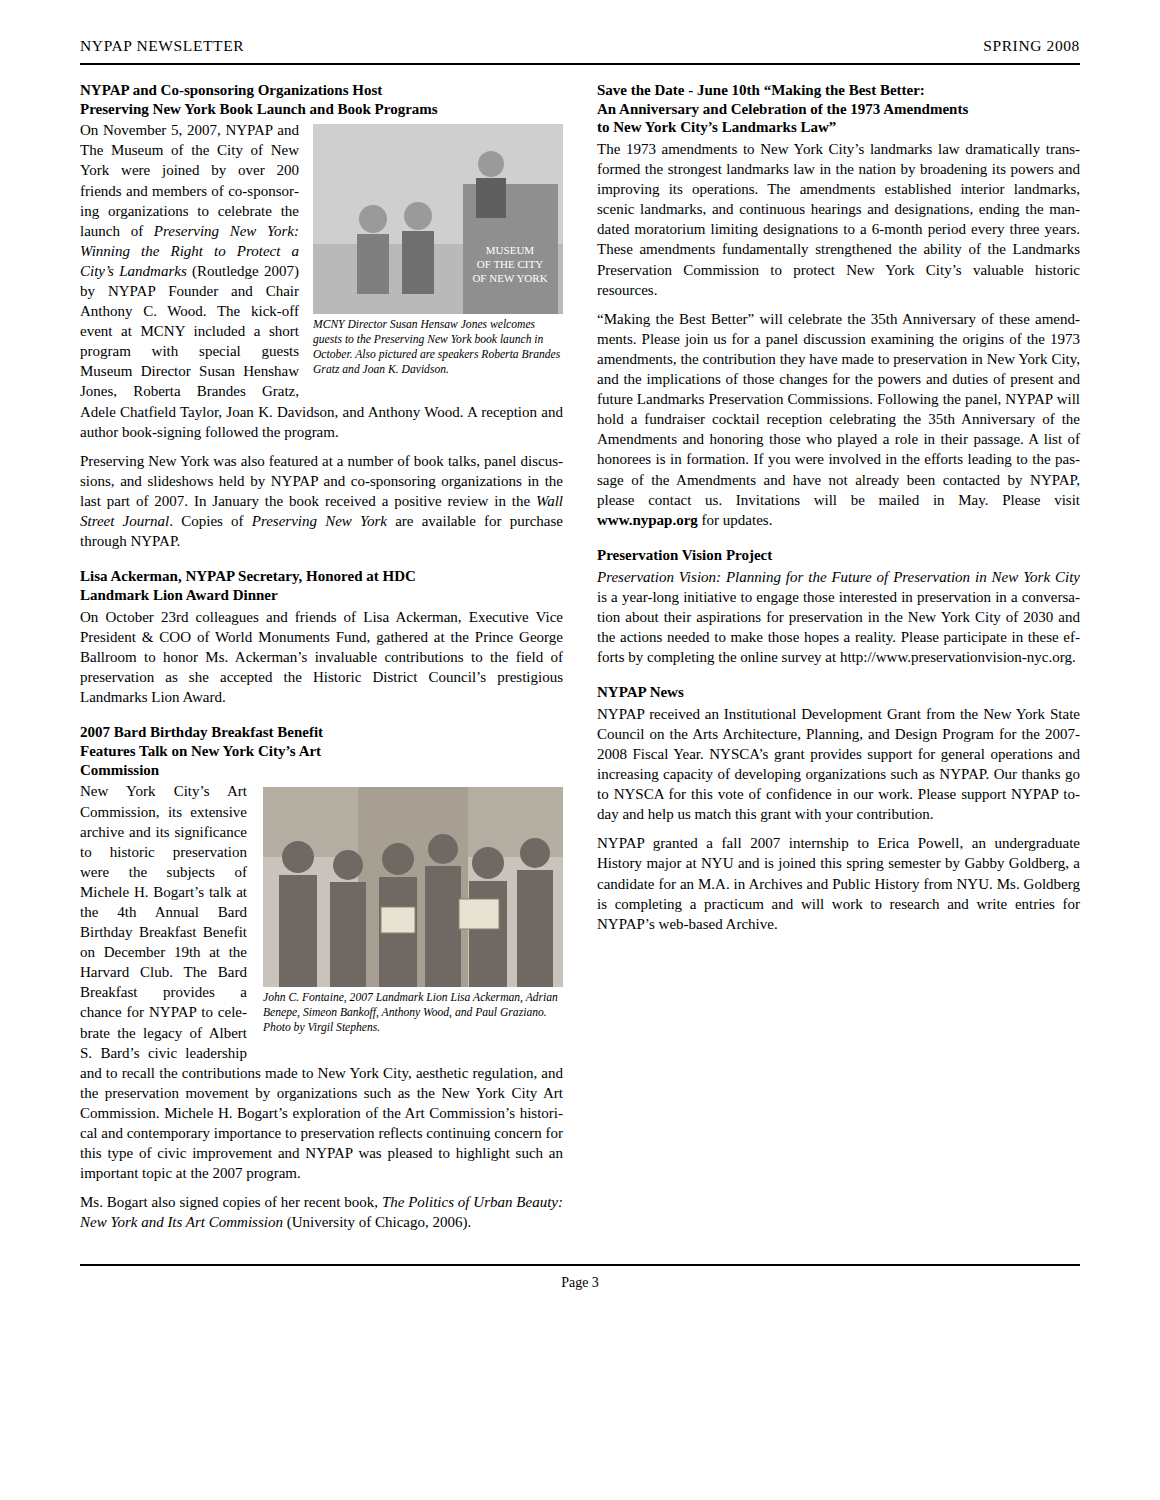NYPAP NEWSLETTER SPRING 2008
NYPAP and Co-sponsoring Organizations Host
Preserving New York Book Launch and Book Programs
MUSEUM OF THE CITY OF NEW YORK
MCNY Director Susan Hensaw Jones welcomes guests to the Preserving New York book launch in October. Also pictured are speakers Roberta Brandes Gratz and Joan K. Davidson.
On November 5, 2007, NYPAP and The Museum of the City of New York were joined by over 200 friends and members of co-sponsoring organizations to celebrate the launch of Preserving New York: Winning the Right to Protect a City’s Landmarks (Routledge 2007) by NYPAP Founder and Chair Anthony C. Wood. The kick-off event at MCNY included a short program with special guests Museum Director Susan Henshaw Jones, Roberta Brandes Gratz, Adele Chatfield Taylor, Joan K. Davidson, and Anthony Wood. A reception and author book-signing followed the program.
Preserving New York was also featured at a number of book talks, panel discussions, and slideshows held by NYPAP and co-sponsoring organizations in the last part of 2007. In January the book received a positive review in the Wall Street Journal. Copies of Preserving New York are available for purchase through NYPAP.
Lisa Ackerman, NYPAP Secretary, Honored at HDC
Landmark Lion Award Dinner
On October 23rd colleagues and friends of Lisa Ackerman, Executive Vice President & COO of World Monuments Fund, gathered at the Prince George Ballroom to honor Ms. Ackerman’s invaluable contributions to the field of preservation as she accepted the Historic District Council’s prestigious Landmarks Lion Award.
2007 Bard Birthday Breakfast Benefit
Features Talk on New York City’s Art
Commission
John C. Fontaine, 2007 Landmark Lion Lisa Ackerman, Adrian Benepe, Simeon Bankoff, Anthony Wood, and Paul Graziano. Photo by Virgil Stephens.
New York City’s Art Commission, its extensive archive and its significance to historic preservation were the subjects of Michele H. Bogart’s talk at the 4th Annual Bard Birthday Breakfast Benefit on December 19th at the Harvard Club. The Bard Breakfast provides a chance for NYPAP to celebrate the legacy of Albert S. Bard’s civic leadership and to recall the contributions made to New York City, aesthetic regulation, and the preservation movement by organizations such as the New York City Art Commission. Michele H. Bogart’s exploration of the Art Commission’s historical and contemporary importance to preservation reflects continuing concern for this type of civic improvement and NYPAP was pleased to highlight such an important topic at the 2007 program.
Ms. Bogart also signed copies of her recent book, The Politics of Urban Beauty: New York and Its Art Commission (University of Chicago, 2006).
Save the Date - June 10th “Making the Best Better:
An Anniversary and Celebration of the 1973 Amendments
to New York City’s Landmarks Law”
The 1973 amendments to New York City’s landmarks law dramatically transformed the strongest landmarks law in the nation by broadening its powers and improving its operations. The amendments established interior landmarks, scenic landmarks, and continuous hearings and designations, ending the mandated moratorium limiting designations to a 6-month period every three years. These amendments fundamentally strengthened the ability of the Landmarks Preservation Commission to protect New York City’s valuable historic resources.
“Making the Best Better” will celebrate the 35th Anniversary of these amendments. Please join us for a panel discussion examining the origins of the 1973 amendments, the contribution they have made to preservation in New York City, and the implications of those changes for the powers and duties of present and future Landmarks Preservation Commissions. Following the panel, NYPAP will hold a fundraiser cocktail reception celebrating the 35th Anniversary of the Amendments and honoring those who played a role in their passage. A list of honorees is in formation. If you were involved in the efforts leading to the passage of the Amendments and have not already been contacted by NYPAP, please contact us. Invitations will be mailed in May. Please visit www.nypap.org for updates.
Preservation Vision Project
Preservation Vision: Planning for the Future of Preservation in New York City is a year-long initiative to engage those interested in preservation in a conversation about their aspirations for preservation in the New York City of 2030 and the actions needed to make those hopes a reality. Please participate in these efforts by completing the online survey at http://www.preservationvision-nyc.org.
NYPAP News
NYPAP received an Institutional Development Grant from the New York State Council on the Arts Architecture, Planning, and Design Program for the 2007-2008 Fiscal Year. NYSCA’s grant provides support for general operations and increasing capacity of developing organizations such as NYPAP. Our thanks go to NYSCA for this vote of confidence in our work. Please support NYPAP today and help us match this grant with your contribution.
NYPAP granted a fall 2007 internship to Erica Powell, an undergraduate History major at NYU and is joined this spring semester by Gabby Goldberg, a candidate for an M.A. in Archives and Public History from NYU. Ms. Goldberg is completing a practicum and will work to research and write entries for NYPAP’s web-based Archive.
Page 3